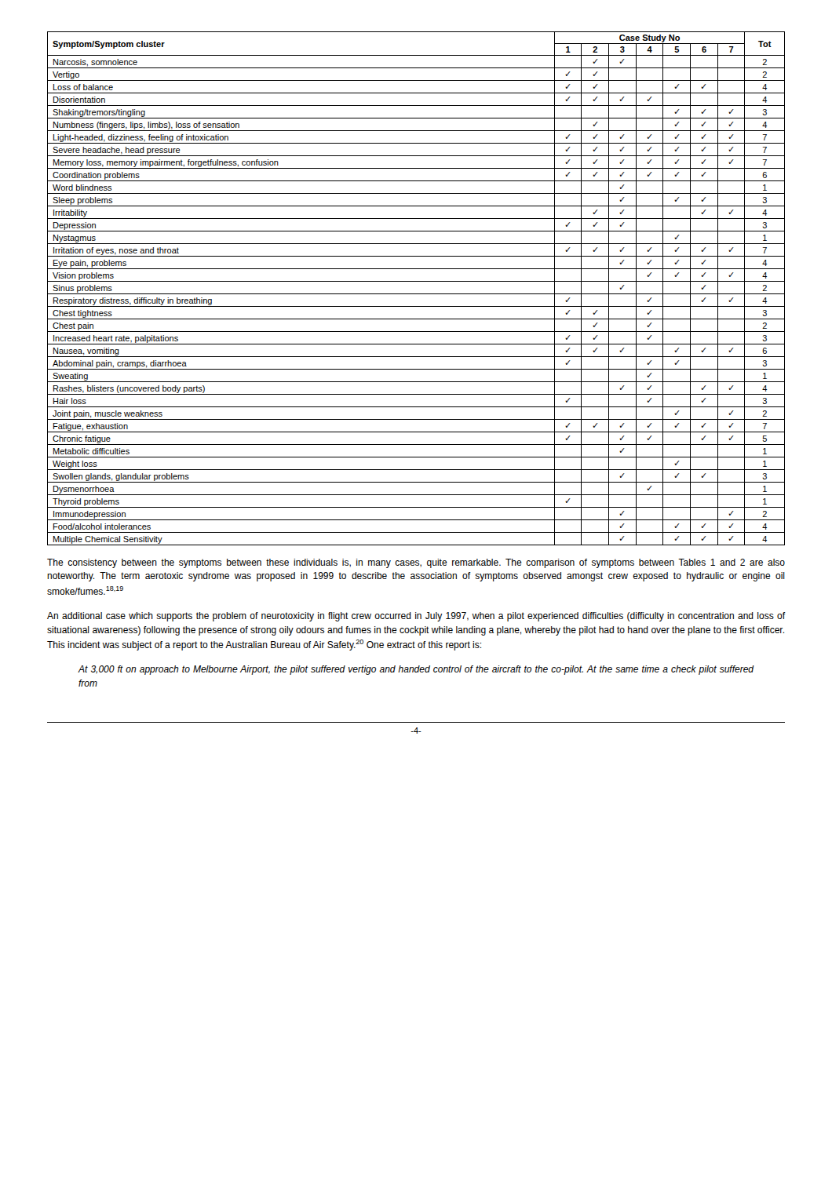| Symptom/Symptom cluster | Case Study No | Tot |
| --- | --- | --- |
| 1 | 2 | 3 | 4 | 5 | 6 | 7 |
| Narcosis, somnolence | | | | | | | | 2 |
| Vertigo | | | | | | | | 2 |
| Loss of balance | | | | | | | | 4 |
| Disorientation | | | | | | | | 4 |
| Shaking/tremors/tingling | | | | | | | | 3 |
| Numbness (fingers, lips, limbs), loss of sensation | | | | | | | | 4 |
| Light-headed, dizziness, feeling of intoxication | | | | | | | | 7 |
| Severe headache, head pressure | | | | | | | | 7 |
| Memory loss, memory impairment, forgetfulness, confusion | | | | | | | | 7 |
| Coordination problems | | | | | | | | 6 |
| Word blindness | | | | | | | | 1 |
| Sleep problems | | | | | | | | 3 |
| Irritability | | | | | | | | 4 |
| Depression | | | | | | | | 3 |
| Nystagmus | | | | | | | | 1 |
| Irritation of eyes, nose and throat | | | | | | | | 7 |
| Eye pain, problems | | | | | | | | 4 |
| Vision problems | | | | | | | | 4 |
| Sinus problems | | | | | | | | 2 |
| Respiratory distress, difficulty in breathing | | | | | | | | 4 |
| Chest tightness | | | | | | | | 3 |
| Chest pain | | | | | | | | 2 |
| Increased heart rate, palpitations | | | | | | | | 3 |
| Nausea, vomiting | | | | | | | | 6 |
| Abdominal pain, cramps, diarrhoea | | | | | | | | 3 |
| Sweating | | | | | | | | 1 |
| Rashes, blisters (uncovered body parts) | | | | | | | | 4 |
| Hair loss | | | | | | | | 3 |
| Joint pain, muscle weakness | | | | | | | | 2 |
| Fatigue, exhaustion | | | | | | | | 7 |
| Chronic fatigue | | | | | | | | 5 |
| Metabolic difficulties | | | | | | | | 1 |
| Weight loss | | | | | | | | 1 |
| Swollen glands, glandular problems | | | | | | | | 3 |
| Dysmenorrhoea | | | | | | | | 1 |
| Thyroid problems | | | | | | | | 1 |
| Immunodepression | | | | | | | | 2 |
| Food/alcohol intolerances | | | | | | | | 4 |
| Multiple Chemical Sensitivity | | | | | | | | 4 |
The consistency between the symptoms between these individuals is, in many cases, quite remarkable. The comparison of symptoms between Tables 1 and 2 are also noteworthy. The term aerotoxic syndrome was proposed in 1999 to describe the association of symptoms observed amongst crew exposed to hydraulic or engine oil smoke/fumes.18,19
An additional case which supports the problem of neurotoxicity in flight crew occurred in July 1997, when a pilot experienced difficulties (difficulty in concentration and loss of situational awareness) following the presence of strong oily odours and fumes in the cockpit while landing a plane, whereby the pilot had to hand over the plane to the first officer. This incident was subject of a report to the Australian Bureau of Air Safety.20 One extract of this report is:
At 3,000 ft on approach to Melbourne Airport, the pilot suffered vertigo and handed control of the aircraft to the co-pilot. At the same time a check pilot suffered from
-4-